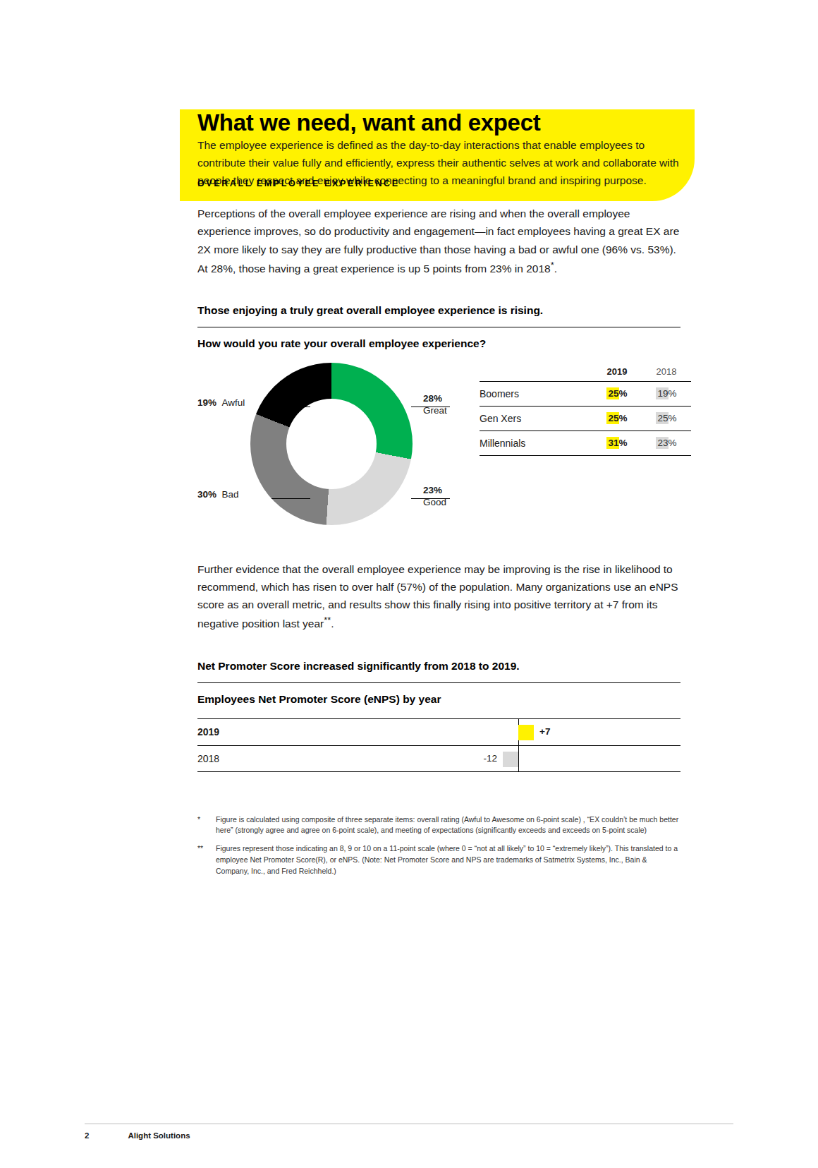OVERALL EMPLOYEE EXPERIENCE
What we need, want and expect
The employee experience is defined as the day-to-day interactions that enable employees to contribute their value fully and efficiently, express their authentic selves at work and collaborate with people they respect and enjoy while connecting to a meaningful brand and inspiring purpose.
Perceptions of the overall employee experience are rising and when the overall employee experience improves, so do productivity and engagement—in fact employees having a great EX are 2X more likely to say they are fully productive than those having a bad or awful one (96% vs. 53%). At 28%, those having a great experience is up 5 points from 23% in 2018*.
Those enjoying a truly great overall employee experience is rising.
How would you rate your overall employee experience?
19% Awful
30% Bad
28%
Great
23%
Good
2019 2018
Boomers 25% 19%
Gen Xers 25% 25%
Millennials 31% 23%
Further evidence that the overall employee experience may be improving is the rise in likelihood to recommend, which has risen to over half (57%) of the population. Many organizations use an eNPS score as an overall metric, and results show this finally rising into positive territory at +7 from its negative position last year**.
Net Promoter Score increased significantly from 2018 to 2019.
Employees Net Promoter Score (eNPS) by year
2019 +7
2018 -12
* Figure is calculated using composite of three separate items: overall rating (Awful to Awesome on 6-point scale) , “EX couldn’t be much better here” (strongly agree and agree on 6-point scale), and meeting of expectations (significantly exceeds and exceeds on 5-point scale)
** Figures represent those indicating an 8, 9 or 10 on a 11-point scale (where 0 = “not at all likely” to 10 = “extremely likely”). This translated to a employee Net Promoter Score(R), or eNPS. (Note: Net Promoter Score and NPS are trademarks of Satmetrix Systems, Inc., Bain & Company, Inc., and Fred Reichheld.)
2 Alight Solutions